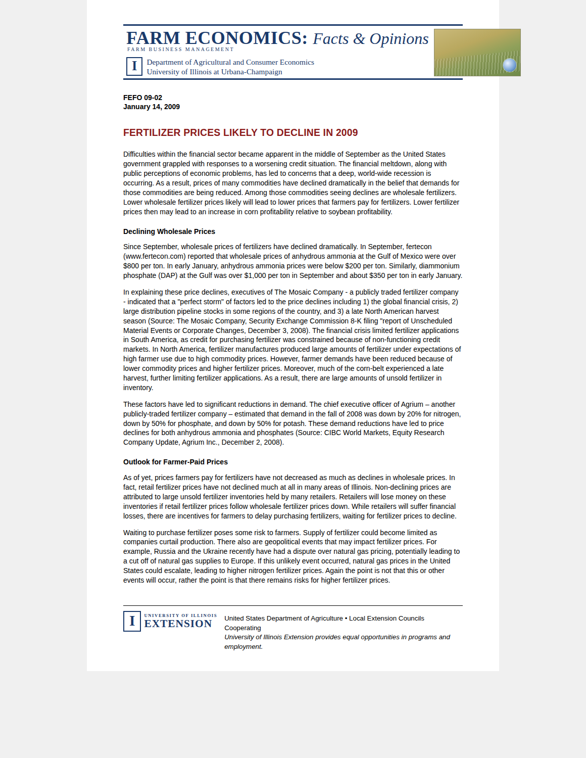FARM ECONOMICS: Facts & Opinions
FARM BUSINESS MANAGEMENT
I
Department of Agricultural and Consumer Economics
University of Illinois at Urbana-Champaign
FEFO 09-02
January 14, 2009
FERTILIZER PRICES LIKELY TO DECLINE IN 2009
Difficulties within the financial sector became apparent in the middle of September as the United States government grappled with responses to a worsening credit situation. The financial meltdown, along with public perceptions of economic problems, has led to concerns that a deep, world-wide recession is occurring. As a result, prices of many commodities have declined dramatically in the belief that demands for those commodities are being reduced. Among those commodities seeing declines are wholesale fertilizers. Lower wholesale fertilizer prices likely will lead to lower prices that farmers pay for fertilizers. Lower fertilizer prices then may lead to an increase in corn profitability relative to soybean profitability.
Declining Wholesale Prices
Since September, wholesale prices of fertilizers have declined dramatically. In September, fertecon (www.fertecon.com) reported that wholesale prices of anhydrous ammonia at the Gulf of Mexico were over $800 per ton. In early January, anhydrous ammonia prices were below $200 per ton. Similarly, diammonium phosphate (DAP) at the Gulf was over $1,000 per ton in September and about $350 per ton in early January.
In explaining these price declines, executives of The Mosaic Company - a publicly traded fertilizer company - indicated that a "perfect storm" of factors led to the price declines including 1) the global financial crisis, 2) large distribution pipeline stocks in some regions of the country, and 3) a late North American harvest season (Source: The Mosaic Company, Security Exchange Commission 8-K filing "report of Unscheduled Material Events or Corporate Changes, December 3, 2008). The financial crisis limited fertilizer applications in South America, as credit for purchasing fertilizer was constrained because of non-functioning credit markets. In North America, fertilizer manufactures produced large amounts of fertilizer under expectations of high farmer use due to high commodity prices. However, farmer demands have been reduced because of lower commodity prices and higher fertilizer prices. Moreover, much of the corn-belt experienced a late harvest, further limiting fertilizer applications. As a result, there are large amounts of unsold fertilizer in inventory.
These factors have led to significant reductions in demand. The chief executive officer of Agrium – another publicly-traded fertilizer company – estimated that demand in the fall of 2008 was down by 20% for nitrogen, down by 50% for phosphate, and down by 50% for potash. These demand reductions have led to price declines for both anhydrous ammonia and phosphates (Source: CIBC World Markets, Equity Research Company Update, Agrium Inc., December 2, 2008).
Outlook for Farmer-Paid Prices
As of yet, prices farmers pay for fertilizers have not decreased as much as declines in wholesale prices. In fact, retail fertilizer prices have not declined much at all in many areas of Illinois. Non-declining prices are attributed to large unsold fertilizer inventories held by many retailers. Retailers will lose money on these inventories if retail fertilizer prices follow wholesale fertilizer prices down. While retailers will suffer financial losses, there are incentives for farmers to delay purchasing fertilizers, waiting for fertilizer prices to decline.
Waiting to purchase fertilizer poses some risk to farmers. Supply of fertilizer could become limited as companies curtail production. There also are geopolitical events that may impact fertilizer prices. For example, Russia and the Ukraine recently have had a dispute over natural gas pricing, potentially leading to a cut off of natural gas supplies to Europe. If this unlikely event occurred, natural gas prices in the United States could escalate, leading to higher nitrogen fertilizer prices. Again the point is not that this or other events will occur, rather the point is that there remains risks for higher fertilizer prices.
I
UNIVERSITY OF ILLINOIS EXTENSION
United States Department of Agriculture • Local Extension Councils Cooperating
University of Illinois Extension provides equal opportunities in programs and employment.